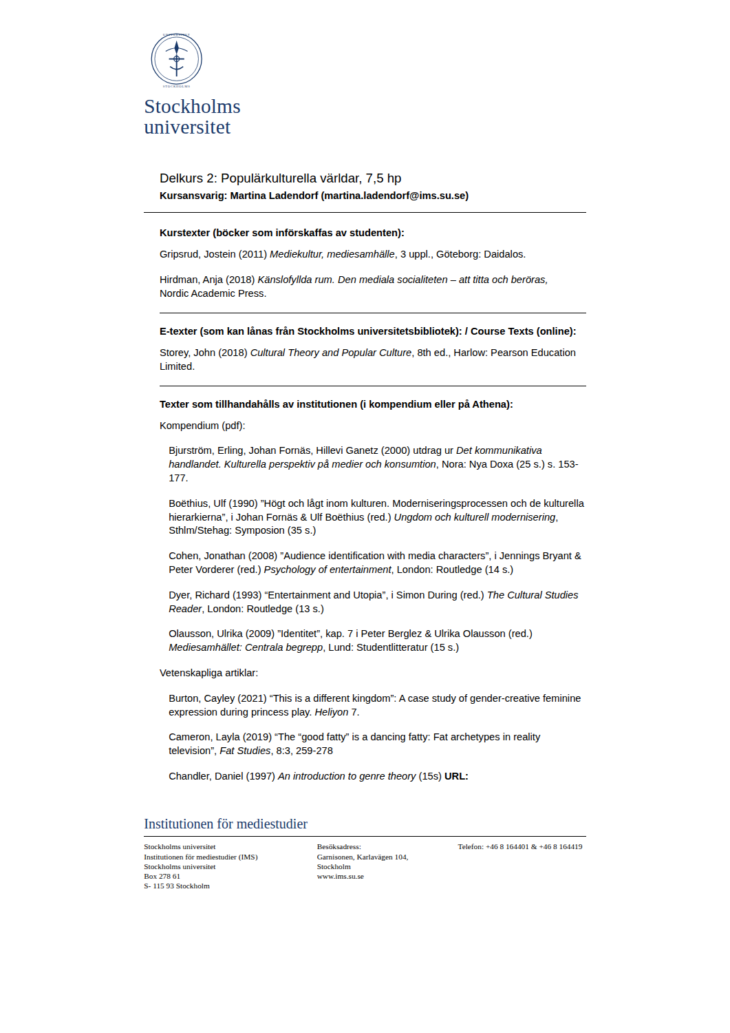UNIVERSITET STOCKHOLMS
Stockholms
universitet
Delkurs 2: Populärkulturella världar, 7,5 hp
Kursansvarig: Martina Ladendorf (martina.ladendorf@ims.su.se)
Kurstexter (böcker som införskaffas av studenten):
Gripsrud, Jostein (2011) Mediekultur, mediesamhälle, 3 uppl., Göteborg: Daidalos.
Hirdman, Anja (2018) Känslofyllda rum. Den mediala socialiteten – att titta och beröras,
Nordic Academic Press.
E-texter (som kan lånas från Stockholms universitetsbibliotek): / Course Texts (online):
Storey, John (2018) Cultural Theory and Popular Culture, 8th ed., Harlow: Pearson Education Limited.
Texter som tillhandahålls av institutionen (i kompendium eller på Athena):
Kompendium (pdf):
Bjurström, Erling, Johan Fornäs, Hillevi Ganetz (2000) utdrag ur Det kommunikativa handlandet. Kulturella perspektiv på medier och konsumtion, Nora: Nya Doxa (25 s.) s. 153-177.
Boëthius, Ulf (1990) ”Högt och lågt inom kulturen. Moderniseringsprocessen och de kulturella hierarkierna”, i Johan Fornäs & Ulf Boëthius (red.) Ungdom och kulturell modernisering, Sthlm/Stehag: Symposion (35 s.)
Cohen, Jonathan (2008) ”Audience identification with media characters”, i Jennings Bryant & Peter Vorderer (red.) Psychology of entertainment, London: Routledge (14 s.)
Dyer, Richard (1993) “Entertainment and Utopia”, i Simon During (red.) The Cultural Studies Reader, London: Routledge (13 s.)
Olausson, Ulrika (2009) ”Identitet”, kap. 7 i Peter Berglez & Ulrika Olausson (red.) Mediesamhället: Centrala begrepp, Lund: Studentlitteratur (15 s.)
Vetenskapliga artiklar:
Burton, Cayley (2021) “This is a different kingdom”: A case study of gender-creative feminine expression during princess play. Heliyon 7.
Cameron, Layla (2019) “The “good fatty” is a dancing fatty: Fat archetypes in reality television”, Fat Studies, 8:3, 259-278
Chandler, Daniel (1997) An introduction to genre theory (15s) URL:
Institutionen för mediestudier
Stockholms universitet
Institutionen för mediestudier (IMS)
Stockholms universitet
Box 278 61
S- 115 93 Stockholm
Besöksadress:
Garnisonen, Karlavägen 104,
Stockholm
www.ims.su.se
Telefon: +46 8 164401 & +46 8 164419